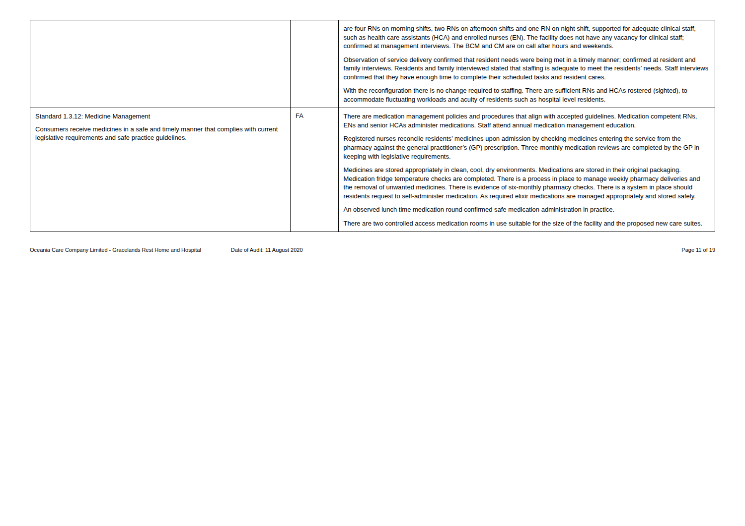| | | are four RNs on morning shifts, two RNs on afternoon shifts and one RN on night shift, supported for adequate clinical staff, such as health care assistants (HCA) and enrolled nurses (EN). The facility does not have any vacancy for clinical staff; confirmed at management interviews. The BCM and CM are on call after hours and weekends. Observation of service delivery confirmed that resident needs were being met in a timely manner; confirmed at resident and family interviews. Residents and family interviewed stated that staffing is adequate to meet the residents’ needs. Staff interviews confirmed that they have enough time to complete their scheduled tasks and resident cares. With the reconfiguration there is no change required to staffing. There are sufficient RNs and HCAs rostered (sighted), to accommodate fluctuating workloads and acuity of residents such as hospital level residents. |
| Standard 1.3.12: Medicine Management Consumers receive medicines in a safe and timely manner that complies with current legislative requirements and safe practice guidelines. | FA | There are medication management policies and procedures that align with accepted guidelines. Medication competent RNs, ENs and senior HCAs administer medications. Staff attend annual medication management education. Registered nurses reconcile residents’ medicines upon admission by checking medicines entering the service from the pharmacy against the general practitioner’s (GP) prescription. Three-monthly medication reviews are completed by the GP in keeping with legislative requirements. Medicines are stored appropriately in clean, cool, dry environments. Medications are stored in their original packaging. Medication fridge temperature checks are completed. There is a process in place to manage weekly pharmacy deliveries and the removal of unwanted medicines. There is evidence of six-monthly pharmacy checks. There is a system in place should residents request to self-administer medication. As required elixir medications are managed appropriately and stored safely. An observed lunch time medication round confirmed safe medication administration in practice. There are two controlled access medication rooms in use suitable for the size of the facility and the proposed new care suites. |
Oceania Care Company Limited - Gracelands Rest Home and Hospital
Date of Audit: 11 August 2020
Page 11 of 19